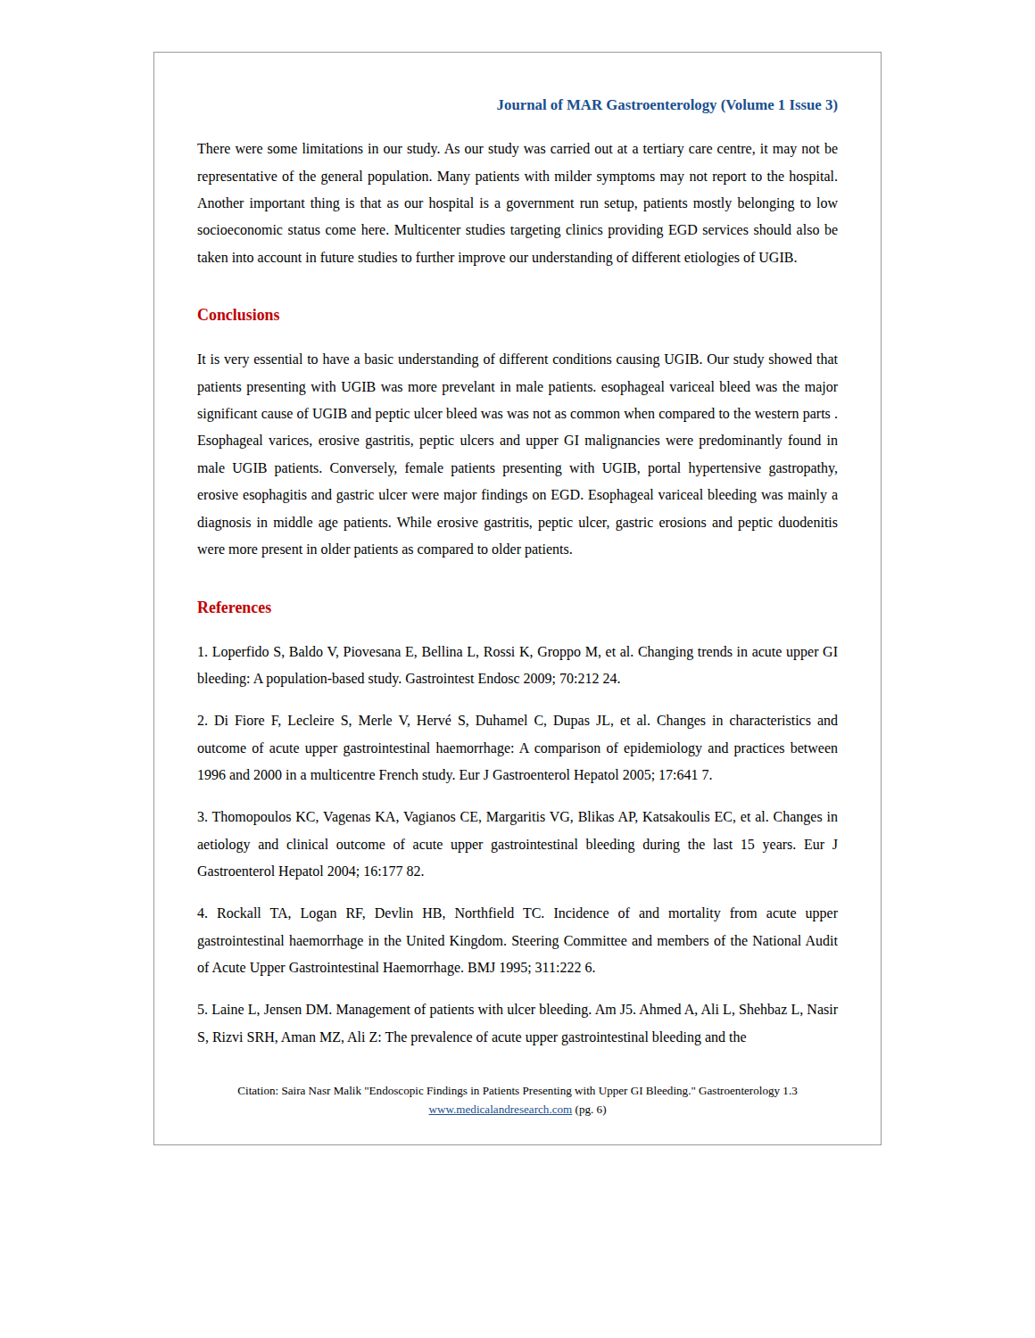Journal of MAR Gastroenterology (Volume 1 Issue 3)
There were some limitations in our study. As our study was carried out at a tertiary care centre, it may not be representative of the general population. Many patients with milder symptoms may not report to the hospital. Another important thing is that as our hospital is a government run setup, patients mostly belonging to low socioeconomic status come here. Multicenter studies targeting clinics providing EGD services should also be taken into account in future studies to further improve our understanding of different etiologies of UGIB.
Conclusions
It is very essential to have a basic understanding of different conditions causing UGIB. Our study showed that patients presenting with UGIB was more prevelant in male patients. esophageal variceal bleed was the major significant cause of UGIB and peptic ulcer bleed was was not as common when compared to the western parts . Esophageal varices, erosive gastritis, peptic ulcers and upper GI malignancies were predominantly found in male UGIB patients. Conversely, female patients presenting with UGIB, portal hypertensive gastropathy, erosive esophagitis and gastric ulcer were major findings on EGD. Esophageal variceal bleeding was mainly a diagnosis in middle age patients. While erosive gastritis, peptic ulcer, gastric erosions and peptic duodenitis were more present in older patients as compared to older patients.
References
1. Loperfido S, Baldo V, Piovesana E, Bellina L, Rossi K, Groppo M, et al. Changing trends in acute upper GI bleeding: A population-based study. Gastrointest Endosc 2009; 70:212 24.
2. Di Fiore F, Lecleire S, Merle V, Hervé S, Duhamel C, Dupas JL, et al. Changes in characteristics and outcome of acute upper gastrointestinal haemorrhage: A comparison of epidemiology and practices between 1996 and 2000 in a multicentre French study. Eur J Gastroenterol Hepatol 2005; 17:641 7.
3. Thomopoulos KC, Vagenas KA, Vagianos CE, Margaritis VG, Blikas AP, Katsakoulis EC, et al. Changes in aetiology and clinical outcome of acute upper gastrointestinal bleeding during the last 15 years. Eur J Gastroenterol Hepatol 2004; 16:177 82.
4. Rockall TA, Logan RF, Devlin HB, Northfield TC. Incidence of and mortality from acute upper gastrointestinal haemorrhage in the United Kingdom. Steering Committee and members of the National Audit of Acute Upper Gastrointestinal Haemorrhage. BMJ 1995; 311:222 6.
5. Laine L, Jensen DM. Management of patients with ulcer bleeding. Am J5. Ahmed A, Ali L, Shehbaz L, Nasir S, Rizvi SRH, Aman MZ, Ali Z: The prevalence of acute upper gastrointestinal bleeding and the
Citation: Saira Nasr Malik "Endoscopic Findings in Patients Presenting with Upper GI Bleeding." Gastroenterology 1.3
www.medicalandresearch.com (pg. 6)